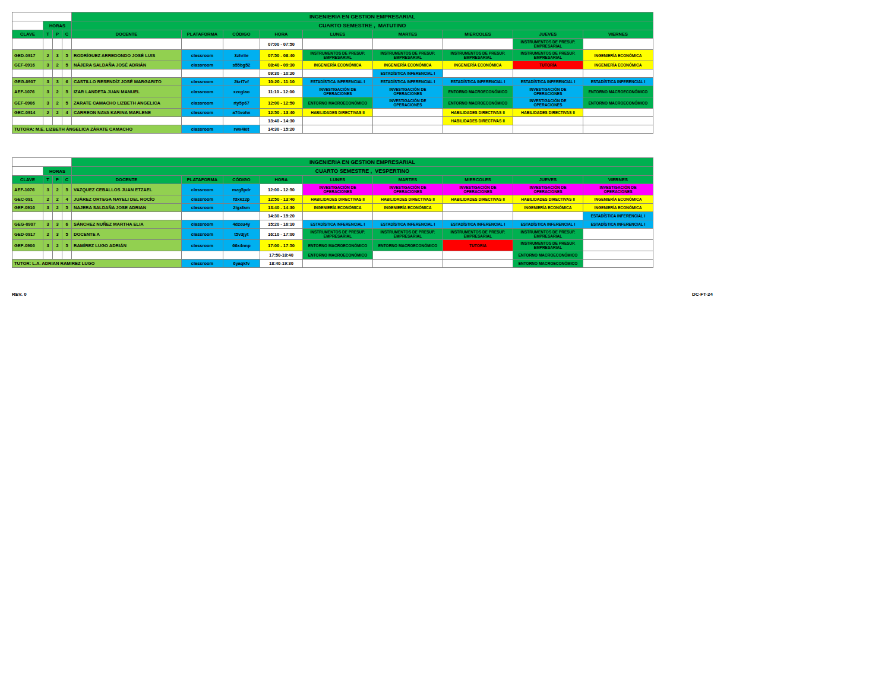| | INGENIERIA EN GESTION EMPRESARIAL |
| | HORAS | CUARTO SEMESTRE , MATUTINO |
| CLAVE | T | P | C | DOCENTE | PLATAFORMA | CÓDIGO | HORA | LUNES | MARTES | MIERCOLES | JUEVES | VIERNES |
| | | | | | | | 07:00 - 07:50 | | | | INSTRUMENTOS DE PRESUP. EMPRESARIAL | |
| GED-0917 | 2 | 3 | 5 | RODRÍGUEZ ARREDONDO JOSÉ LUIS | classroom | 3zhriie | 07:50 - 08:40 | INSTRUMENTOS DE PRESUP. EMPRESARIAL | INSTRUMENTOS DE PRESUP. EMPRESARIAL | INSTRUMENTOS DE PRESUP. EMPRESARIAL | INSTRUMENTOS DE PRESUP. EMPRESARIAL | INGENIERÍA ECONÓMICA |
| GEF-0916 | 3 | 2 | 5 | NÁJERA SALDAÑA JOSÉ ADRIÁN | classroom | s55bg52 | 08:40 - 09:30 | INGENIERÍA ECONÓMICA | INGENIERÍA ECONÓMICA | INGENIERÍA ECONÓMICA | TUTORÍA | INGENIERÍA ECONÓMICA |
| | | | | | | | 09:30 - 10:20 | | ESTADÍSTICA INFERENCIAL I | | | |
| GEG-0907 | 3 | 3 | 6 | CASTILLO RESENDÍZ JOSÉ MARGARITO | classroom | 2krf7vf | 10:20 - 11:10 | ESTADÍSTICA INFERENCIAL I | ESTADÍSTICA INFERENCIAL I | ESTADÍSTICA INFERENCIAL I | ESTADÍSTICA INFERENCIAL I | ESTADÍSTICA INFERENCIAL I |
| AEF-1076 | 3 | 2 | 5 | IZAR LANDETA JUAN MANUEL | classroom | xzcglao | 11:10 - 12:00 | INVESTIGACIÓN DE OPERACIONES | INVESTIGACIÓN DE OPERACIONES | ENTORNO MACROECONÓMICO | INVESTIGACIÓN DE OPERACIONES | ENTORNO MACROECONÓMICO |
| GEF-0906 | 3 | 2 | 5 | ZARATE CAMACHO LIZBETH ANGELICA | classroom | rty5p67 | 12:00 - 12:50 | ENTORNO MACROECONÓMICO | INVESTIGACIÓN DE OPERACIONES | ENTORNO MACROECONÓMICO | INVESTIGACIÓN DE OPERACIONES | ENTORNO MACROECONÓMICO |
| GEC-0914 | 2 | 2 | 4 | CARREON NAVA KARINA MARLENE | classroom | a74vohx | 12:50 - 13:40 | HABILIDADES DIRECTIVAS II | | HABILIDADES DIRECTIVAS II | HABILIDADES DIRECTIVAS II | |
| | | | | | | | 13:40 - 14:30 | | | HABILIDADES DIRECTIVAS II | | |
| TUTORA: M.E. LIZBETH ÁNGELICA ZÁRATE CAMACHO | classroom | rwx4kit | 14:30 - 15:20 | | | | | |
| | INGENIERIA EN GESTION EMPRESARIAL |
| | HORAS | CUARTO SEMESTRE , VESPERTINO |
| CLAVE | T | P | C | DOCENTE | PLATAFORMA | CÓDIGO | HORA | LUNES | MARTES | MIERCOLES | JUEVES | VIERNES |
| AEF-1076 | 3 | 2 | 5 | VAZQUEZ CEBALLOS JUAN ETZAEL | classroom | mzg5pdr | 12:00 - 12:50 | INVESTIGACIÓN DE OPERACIONES | INVESTIGACIÓN DE OPERACIONES | INVESTIGACIÓN DE OPERACIONES | INVESTIGACIÓN DE OPERACIONES | INVESTIGACIÓN DE OPERACIONES |
| GEC-091 | 2 | 2 | 4 | JUÁREZ ORTEGA NAYELI DEL ROCÍO | classroom | fdxkz2p | 12:50 - 13:40 | HABILIDADES DIRECTIVAS II | HABILIDADES DIRECTIVAS II | HABILIDADES DIRECTIVAS II | HABILIDADES DIRECTIVAS II | INGENIERÍA ECONÓMICA |
| GEF-0916 | 3 | 2 | 5 | NAJERA SALDAÑA JOSE ADRIAN | classroom | 2lgxfam | 13:40 - 14:30 | INGENIERÍA ECONÓMICA | INGENIERÍA ECONÓMICA | | INGENIERÍA ECONÓMICA | INGENIERÍA ECONÓMICA |
| | | | | | | | 14:30 - 15:20 | | | | | ESTADÍSTICA INFERENCIAL I |
| GEG-0907 | 3 | 3 | 6 | SÁNCHEZ NUÑEZ MARTHA ELIA | classroom | 4dzeu4y | 15:20 - 16:10 | ESTADÍSTICA INFERENCIAL I | ESTADÍSTICA INFERENCIAL I | ESTADÍSTICA INFERENCIAL I | ESTADÍSTICA INFERENCIAL I | ESTADÍSTICA INFERENCIAL I |
| GED-0917 | 2 | 3 | 5 | DOCENTE A | classroom | t5v3jyt | 16:10 - 17:00 | INSTRUMENTOS DE PRESUP. EMPRESARIAL | INSTRUMENTOS DE PRESUP. EMPRESARIAL | INSTRUMENTOS DE PRESUP. EMPRESARIAL | INSTRUMENTOS DE PRESUP. EMPRESARIAL | |
| GEF-0906 | 3 | 2 | 5 | RAMÍREZ LUGO ADRIÁN | classroom | 66x4nnp | 17:00 - 17:50 | ENTORNO MACROECONÓMICO | ENTORNO MACROECONÓMICO | TUTORIA | INSTRUMENTOS DE PRESUP. EMPRESARIAL | |
| | | | | | | | 17:50-18:40 | ENTORNO MACROECONÓMICO | | | ENTORNO MACROECONÓMICO | |
| TUTOR: L.A. ADRIAN RAMIREZ LUGO | classroom | 6yaqkfv | 18:40-19:30 | | | | ENTORNO MACROECONÓMICO | |
REV. 0 DC-FT-24